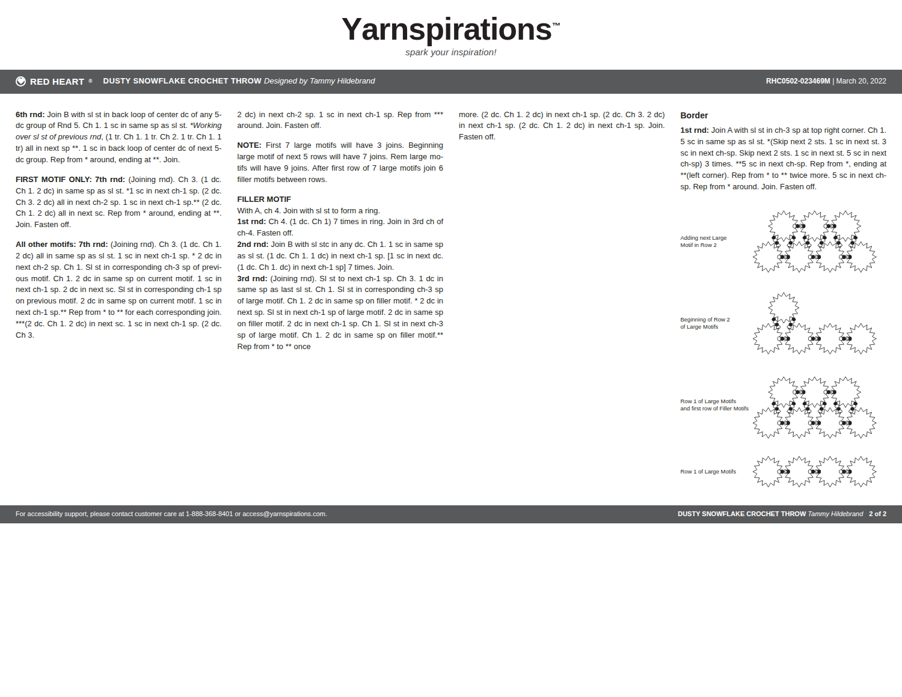Yarnspirations™
spark your inspiration!
RED HEART® DUSTY SNOWFLAKE CROCHET THROW Designed by Tammy Hildebrand
RHC0502-023469M | March 20, 2022
6th rnd: Join B with sl st in back loop of center dc of any 5-dc group of Rnd 5. Ch 1. 1 sc in same sp as sl st. *Working over sl st of previous rnd, (1 tr. Ch 1. 1 tr. Ch 2. 1 tr. Ch 1. 1 tr) all in next sp **. 1 sc in back loop of center dc of next 5-dc group. Rep from * around, ending at **. Join.
FIRST MOTIF ONLY: 7th rnd: (Joining rnd). Ch 3. (1 dc. Ch 1. 2 dc) in same sp as sl st. *1 sc in next ch-1 sp. (2 dc. Ch 3. 2 dc) all in next ch-2 sp. 1 sc in next ch-1 sp.** (2 dc. Ch 1. 2 dc) all in next sc. Rep from * around, ending at **. Join. Fasten off.
All other motifs: 7th rnd: (Joining rnd). Ch 3. (1 dc. Ch 1. 2 dc) all in same sp as sl st. 1 sc in next ch-1 sp. * 2 dc in next ch-2 sp. Ch 1. Sl st in corresponding ch-3 sp of previous motif. Ch 1. 2 dc in same sp on current motif. 1 sc in next ch-1 sp. 2 dc in next sc. Sl st in corresponding ch-1 sp on previous motif. 2 dc in same sp on current motif. 1 sc in next ch-1 sp.** Rep from * to ** for each corresponding join. ***(2 dc. Ch 1. 2 dc) in next sc. 1 sc in next ch-1 sp. (2 dc. Ch 3.
2 dc) in next ch-2 sp. 1 sc in next ch-1 sp. Rep from *** around. Join. Fasten off.
NOTE: First 7 large motifs will have 3 joins. Beginning large motif of next 5 rows will have 7 joins. Rem large motifs will have 9 joins. After first row of 7 large motifs join 6 filler motifs between rows.
FILLER MOTIF
With A, ch 4. Join with sl st to form a ring.
1st rnd: Ch 4. (1 dc. Ch 1) 7 times in ring. Join in 3rd ch of ch-4. Fasten off.
2nd rnd: Join B with sl stc in any dc. Ch 1. 1 sc in same sp as sl st. (1 dc. Ch 1. 1 dc) in next ch-1 sp. [1 sc in next dc. (1 dc. Ch 1. dc) in next ch-1 sp] 7 times. Join.
3rd rnd: (Joining rnd). Sl st to next ch-1 sp. Ch 3. 1 dc in same sp as last sl st. Ch 1. Sl st in corresponding ch-3 sp of large motif. Ch 1. 2 dc in same sp on filler motif. * 2 dc in next sp. Sl st in next ch-1 sp of large motif. 2 dc in same sp on filler motif. 2 dc in next ch-1 sp. Ch 1. Sl st in next ch-3 sp of large motif. Ch 1. 2 dc in same sp on filler motif.** Rep from * to ** once
more. (2 dc. Ch 1. 2 dc) in next ch-1 sp. (2 dc. Ch 3. 2 dc) in next ch-1 sp. (2 dc. Ch 1. 2 dc) in next ch-1 sp. Join. Fasten off.
Border
1st rnd: Join A with sl st in ch-3 sp at top right corner. Ch 1. 5 sc in same sp as sl st. *(Skip next 2 sts. 1 sc in next st. 3 sc in next ch-sp. Skip next 2 sts. 1 sc in next st. 5 sc in next ch-sp) 3 times. **5 sc in next ch-sp. Rep from *, ending at **(left corner). Rep from * to ** twice more. 5 sc in next ch-sp. Rep from * around. Join. Fasten off.
Adding next Large
Motif in Row 2
Beginning of Row 2
of Large Motifs
Row 1 of Large Motifs
and first row of Filler Motifs
Row 1 of Large Motifs
For accessibility support, please contact customer care at 1-888-368-8401 or access@yarnspirations.com.
DUSTY SNOWFLAKE CROCHET THROW Tammy Hildebrand 2 of 2